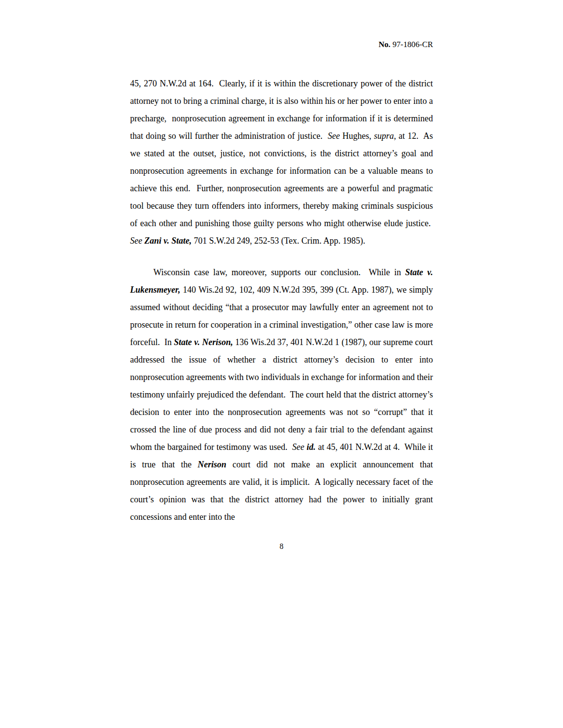No. 97-1806-CR
45, 270 N.W.2d at 164. Clearly, if it is within the discretionary power of the district attorney not to bring a criminal charge, it is also within his or her power to enter into a precharge, nonprosecution agreement in exchange for information if it is determined that doing so will further the administration of justice. See Hughes, supra, at 12. As we stated at the outset, justice, not convictions, is the district attorney’s goal and nonprosecution agreements in exchange for information can be a valuable means to achieve this end. Further, nonprosecution agreements are a powerful and pragmatic tool because they turn offenders into informers, thereby making criminals suspicious of each other and punishing those guilty persons who might otherwise elude justice. See Zani v. State, 701 S.W.2d 249, 252-53 (Tex. Crim. App. 1985).
Wisconsin case law, moreover, supports our conclusion. While in State v. Lukensmeyer, 140 Wis.2d 92, 102, 409 N.W.2d 395, 399 (Ct. App. 1987), we simply assumed without deciding “that a prosecutor may lawfully enter an agreement not to prosecute in return for cooperation in a criminal investigation,” other case law is more forceful. In State v. Nerison, 136 Wis.2d 37, 401 N.W.2d 1 (1987), our supreme court addressed the issue of whether a district attorney’s decision to enter into nonprosecution agreements with two individuals in exchange for information and their testimony unfairly prejudiced the defendant. The court held that the district attorney’s decision to enter into the nonprosecution agreements was not so “corrupt” that it crossed the line of due process and did not deny a fair trial to the defendant against whom the bargained for testimony was used. See id. at 45, 401 N.W.2d at 4. While it is true that the Nerison court did not make an explicit announcement that nonprosecution agreements are valid, it is implicit. A logically necessary facet of the court’s opinion was that the district attorney had the power to initially grant concessions and enter into the
8